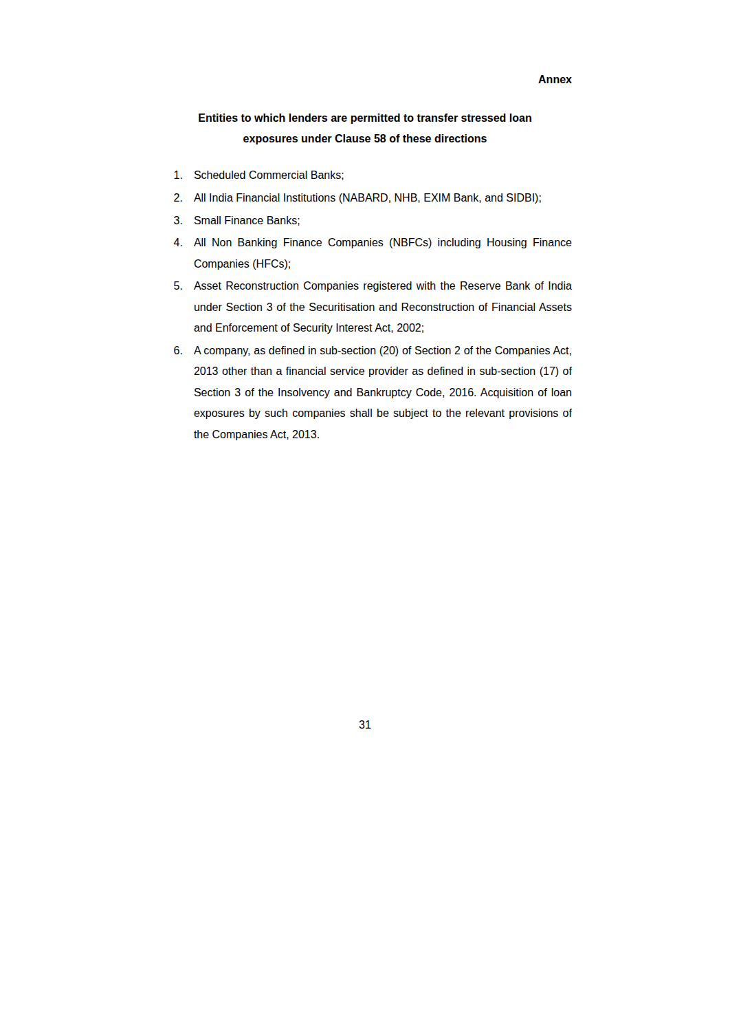Annex
Entities to which lenders are permitted to transfer stressed loan exposures under Clause 58 of these directions
Scheduled Commercial Banks;
All India Financial Institutions (NABARD, NHB, EXIM Bank, and SIDBI);
Small Finance Banks;
All Non Banking Finance Companies (NBFCs) including Housing Finance Companies (HFCs);
Asset Reconstruction Companies registered with the Reserve Bank of India under Section 3 of the Securitisation and Reconstruction of Financial Assets and Enforcement of Security Interest Act, 2002;
A company, as defined in sub-section (20) of Section 2 of the Companies Act, 2013 other than a financial service provider as defined in sub-section (17) of Section 3 of the Insolvency and Bankruptcy Code, 2016. Acquisition of loan exposures by such companies shall be subject to the relevant provisions of the Companies Act, 2013.
31